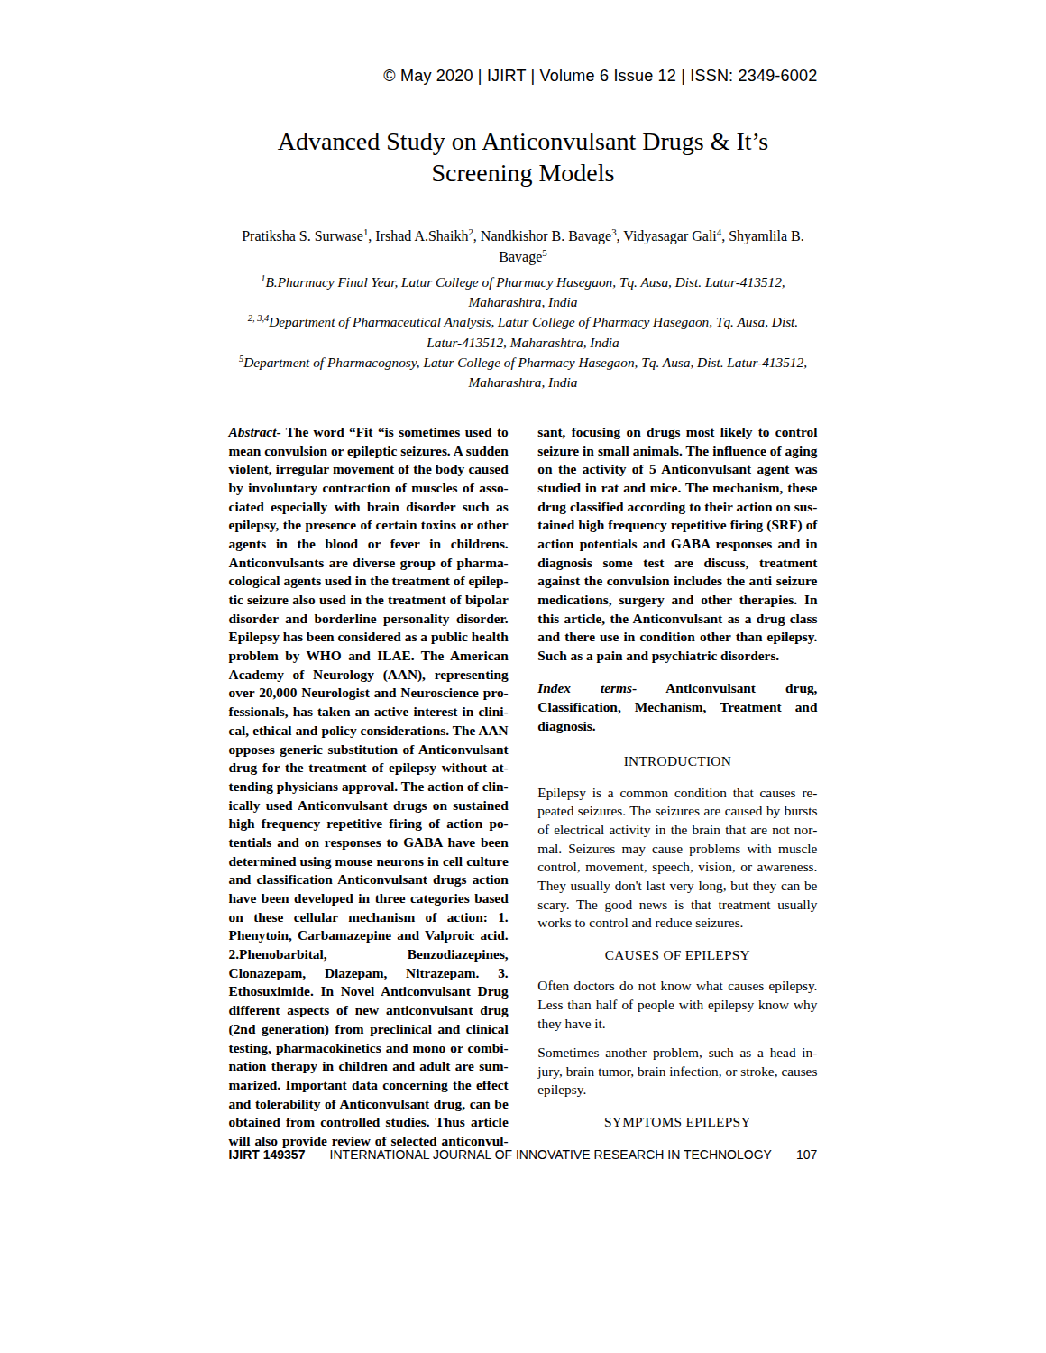© May 2020 | IJIRT | Volume 6 Issue 12 | ISSN: 2349-6002
Advanced Study on Anticonvulsant Drugs & It’s Screening Models
Pratiksha S. Surwase1, Irshad A.Shaikh2, Nandkishor B. Bavage3, Vidyasagar Gali4, Shyamlila B. Bavage5
1B.Pharmacy Final Year, Latur College of Pharmacy Hasegaon, Tq. Ausa, Dist. Latur-413512, Maharashtra, India
2, 3,4Department of Pharmaceutical Analysis, Latur College of Pharmacy Hasegaon, Tq. Ausa, Dist. Latur-413512, Maharashtra, India
5Department of Pharmacognosy, Latur College of Pharmacy Hasegaon, Tq. Ausa, Dist. Latur-413512, Maharashtra, India
Abstract- The word “Fit “is sometimes used to mean convulsion or epileptic seizures. A sudden violent, irregular movement of the body caused by involuntary contraction of muscles of associated especially with brain disorder such as epilepsy, the presence of certain toxins or other agents in the blood or fever in childrens. Anticonvulsants are diverse group of pharmacological agents used in the treatment of epileptic seizure also used in the treatment of bipolar disorder and borderline personality disorder. Epilepsy has been considered as a public health problem by WHO and ILAE. The American Academy of Neurology (AAN), representing over 20,000 Neurologist and Neuroscience professionals, has taken an active interest in clinical, ethical and policy considerations. The AAN opposes generic substitution of Anticonvulsant drug for the treatment of epilepsy without attending physicians approval. The action of clinically used Anticonvulsant drugs on sustained high frequency repetitive firing of action potentials and on responses to GABA have been determined using mouse neurons in cell culture and classification Anticonvulsant drugs action have been developed in three categories based on these cellular mechanism of action: 1. Phenytoin, Carbamazepine and Valproic acid. 2.Phenobarbital, Benzodiazepines, Clonazepam, Diazepam, Nitrazepam. 3. Ethosuximide. In Novel Anticonvulsant Drug different aspects of new anticonvulsant drug (2nd generation) from preclinical and clinical testing, pharmacokinetics and mono or combination therapy in children and adult are summarized. Important data concerning the effect and tolerability of Anticonvulsant drug, can be obtained from controlled studies. Thus article will also provide review of selected anticonvulsant, focusing on drugs most likely to control seizure in small animals. The influence of aging on the activity of 5 Anticonvulsant agent was studied in rat and mice. The mechanism, these drug classified according to their action on sustained high frequency repetitive firing (SRF) of action potentials and GABA responses and in diagnosis some test are discuss, treatment against the convulsion includes the anti seizure medications, surgery and other therapies. In this article, the Anticonvulsant as a drug class and there use in condition other than epilepsy. Such as a pain and psychiatric disorders.
Index terms- Anticonvulsant drug, Classification, Mechanism, Treatment and diagnosis.
Introduction
Epilepsy is a common condition that causes repeated seizures. The seizures are caused by bursts of electrical activity in the brain that are not normal. Seizures may cause problems with muscle control, movement, speech, vision, or awareness. They usually don't last very long, but they can be scary. The good news is that treatment usually works to control and reduce seizures.
Causes of Epilepsy
Often doctors do not know what causes epilepsy. Less than half of people with epilepsy know why they have it.
Sometimes another problem, such as a head injury, brain tumor, brain infection, or stroke, causes epilepsy.
Symptoms Epilepsy
IJIRT 149357 INTERNATIONAL JOURNAL OF INNOVATIVE RESEARCH IN TECHNOLOGY 107